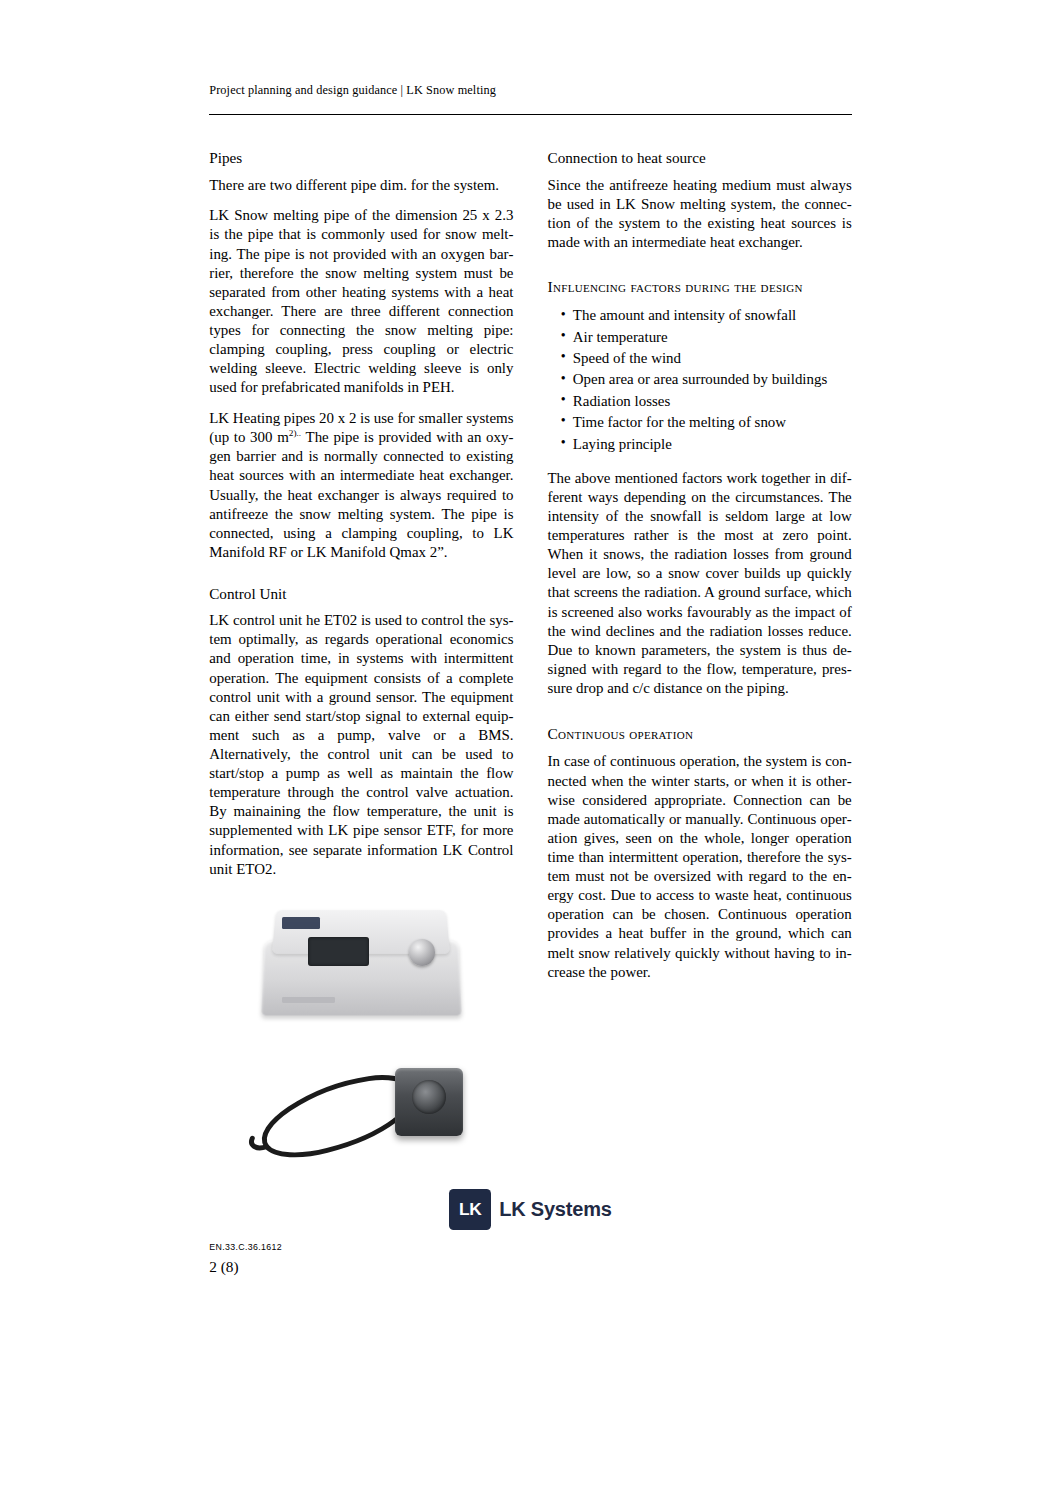Project planning and design guidance | LK Snow melting
Pipes
There are two different pipe dim. for the system.
LK Snow melting pipe of the dimension 25 x 2.3 is the pipe that is commonly used for snow melting. The pipe is not provided with an oxygen barrier, therefore the snow melting system must be separated from other heating systems with a heat exchanger. There are three different connection types for connecting the snow melting pipe: clamping coupling, press coupling or electric welding sleeve. Electric welding sleeve is only used for prefabricated manifolds in PEH.
LK Heating pipes 20 x 2 is use for smaller systems (up to 300 m2).. The pipe is provided with an oxygen barrier and is normally connected to existing heat sources with an intermediate heat exchanger. Usually, the heat exchanger is always required to antifreeze the snow melting system. The pipe is connected, using a clamping coupling, to LK Manifold RF or LK Manifold Qmax 2”.
Control Unit
LK control unit he ET02 is used to control the system optimally, as regards operational economics and operation time, in systems with intermittent operation. The equipment consists of a complete control unit with a ground sensor. The equipment can either send start/stop signal to external equipment such as a pump, valve or a BMS. Alternatively, the control unit can be used to start/stop a pump as well as maintain the flow temperature through the control valve actuation. By mainaining the flow temperature, the unit is supplemented with LK pipe sensor ETF, for more information, see separate information LK Control unit ETO2.
Connection to heat source
Since the antifreeze heating medium must always be used in LK Snow melting system, the connection of the system to the existing heat sources is made with an intermediate heat exchanger.
Influencing factors during the design
The amount and intensity of snowfall
Air temperature
Speed of the wind
Open area or area surrounded by buildings
Radiation losses
Time factor for the melting of snow
Laying principle
The above mentioned factors work together in different ways depending on the circumstances. The intensity of the snowfall is seldom large at low temperatures rather is the most at zero point. When it snows, the radiation losses from ground level are low, so a snow cover builds up quickly that screens the radiation. A ground surface, which is screened also works favourably as the impact of the wind declines and the radiation losses reduce. Due to known parameters, the system is thus designed with regard to the flow, temperature, pressure drop and c/c distance on the piping.
Continuous operation
In case of continuous operation, the system is connected when the winter starts, or when it is otherwise considered appropriate. Connection can be made automatically or manually. Continuous operation gives, seen on the whole, longer operation time than intermittent operation, therefore the system must not be oversized with regard to the energy cost. Due to access to waste heat, continuous operation can be chosen. Continuous operation provides a heat buffer in the ground, which can melt snow relatively quickly without having to increase the power.
LK
LK Systems
EN.33.C.36.1612
2 (8)